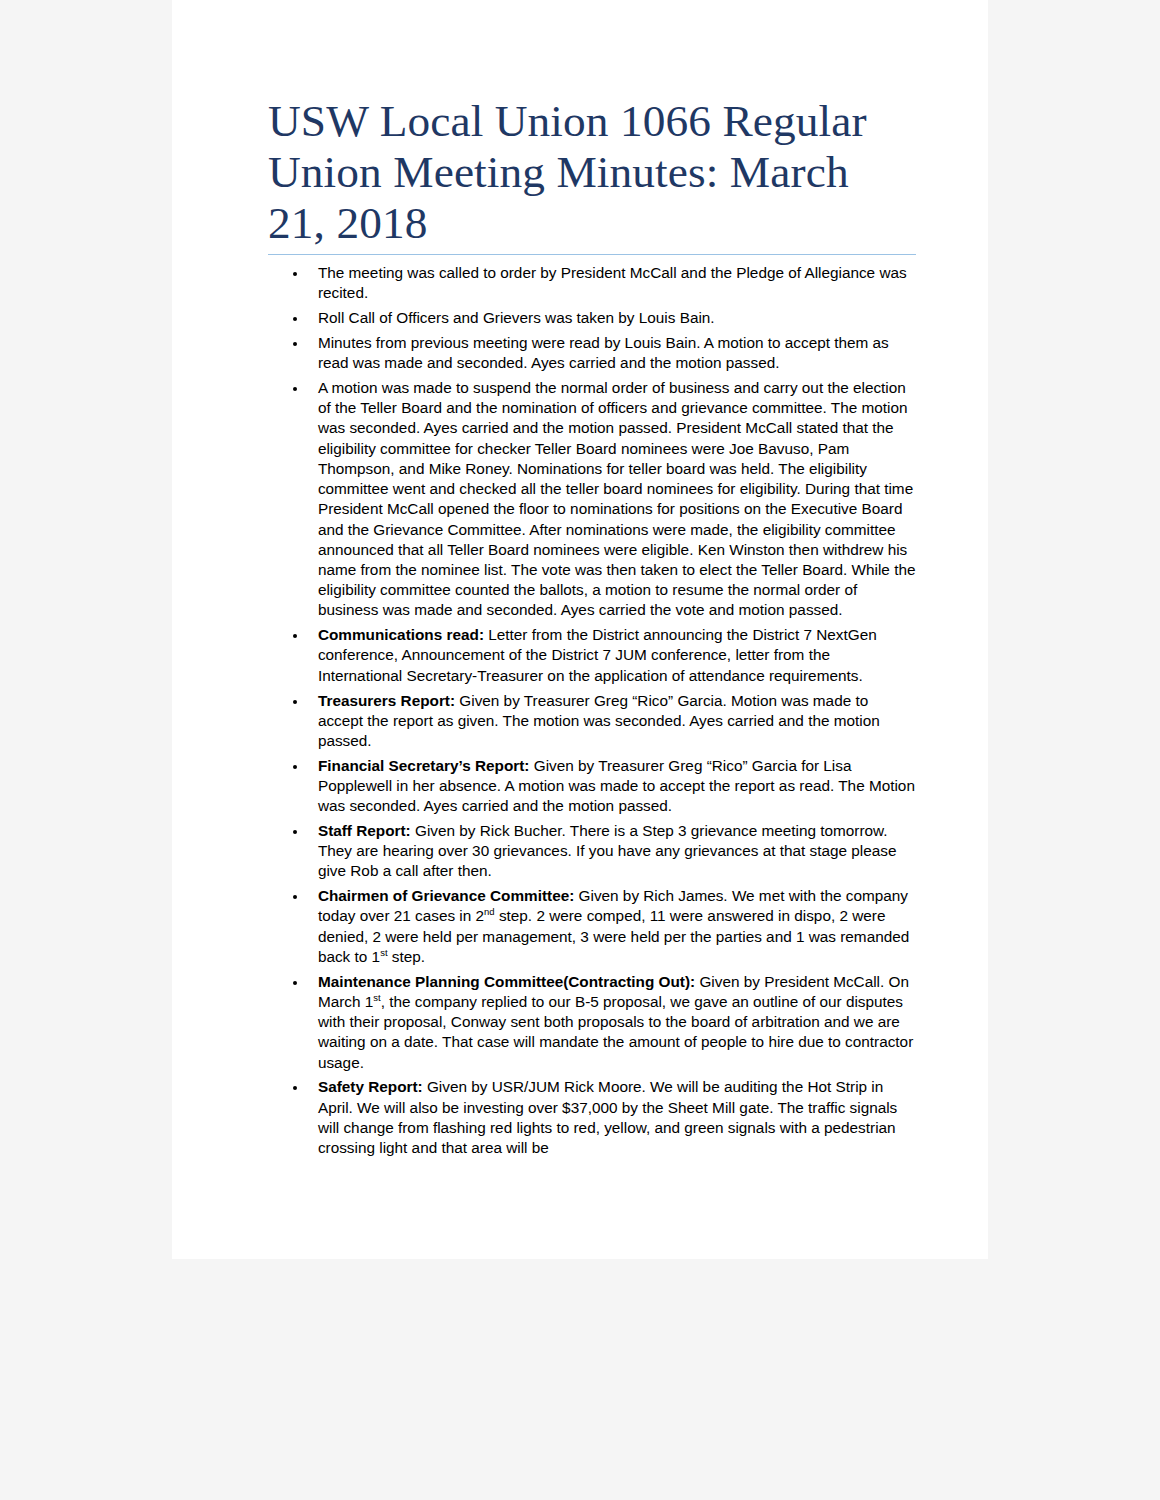USW Local Union 1066 Regular Union Meeting Minutes: March 21, 2018
The meeting was called to order by President McCall and the Pledge of Allegiance was recited.
Roll Call of Officers and Grievers was taken by Louis Bain.
Minutes from previous meeting were read by Louis Bain. A motion to accept them as read was made and seconded. Ayes carried and the motion passed.
A motion was made to suspend the normal order of business and carry out the election of the Teller Board and the nomination of officers and grievance committee. The motion was seconded. Ayes carried and the motion passed. President McCall stated that the eligibility committee for checker Teller Board nominees were Joe Bavuso, Pam Thompson, and Mike Roney. Nominations for teller board was held. The eligibility committee went and checked all the teller board nominees for eligibility. During that time President McCall opened the floor to nominations for positions on the Executive Board and the Grievance Committee. After nominations were made, the eligibility committee announced that all Teller Board nominees were eligible. Ken Winston then withdrew his name from the nominee list. The vote was then taken to elect the Teller Board. While the eligibility committee counted the ballots, a motion to resume the normal order of business was made and seconded. Ayes carried the vote and motion passed.
Communications read: Letter from the District announcing the District 7 NextGen conference, Announcement of the District 7 JUM conference, letter from the International Secretary-Treasurer on the application of attendance requirements.
Treasurers Report: Given by Treasurer Greg “Rico” Garcia. Motion was made to accept the report as given. The motion was seconded. Ayes carried and the motion passed.
Financial Secretary’s Report: Given by Treasurer Greg “Rico” Garcia for Lisa Popplewell in her absence. A motion was made to accept the report as read. The Motion was seconded. Ayes carried and the motion passed.
Staff Report: Given by Rick Bucher. There is a Step 3 grievance meeting tomorrow. They are hearing over 30 grievances. If you have any grievances at that stage please give Rob a call after then.
Chairmen of Grievance Committee: Given by Rich James. We met with the company today over 21 cases in 2nd step. 2 were comped, 11 were answered in dispo, 2 were denied, 2 were held per management, 3 were held per the parties and 1 was remanded back to 1st step.
Maintenance Planning Committee(Contracting Out): Given by President McCall. On March 1st, the company replied to our B-5 proposal, we gave an outline of our disputes with their proposal, Conway sent both proposals to the board of arbitration and we are waiting on a date. That case will mandate the amount of people to hire due to contractor usage.
Safety Report: Given by USR/JUM Rick Moore. We will be auditing the Hot Strip in April. We will also be investing over $37,000 by the Sheet Mill gate. The traffic signals will change from flashing red lights to red, yellow, and green signals with a pedestrian crossing light and that area will be